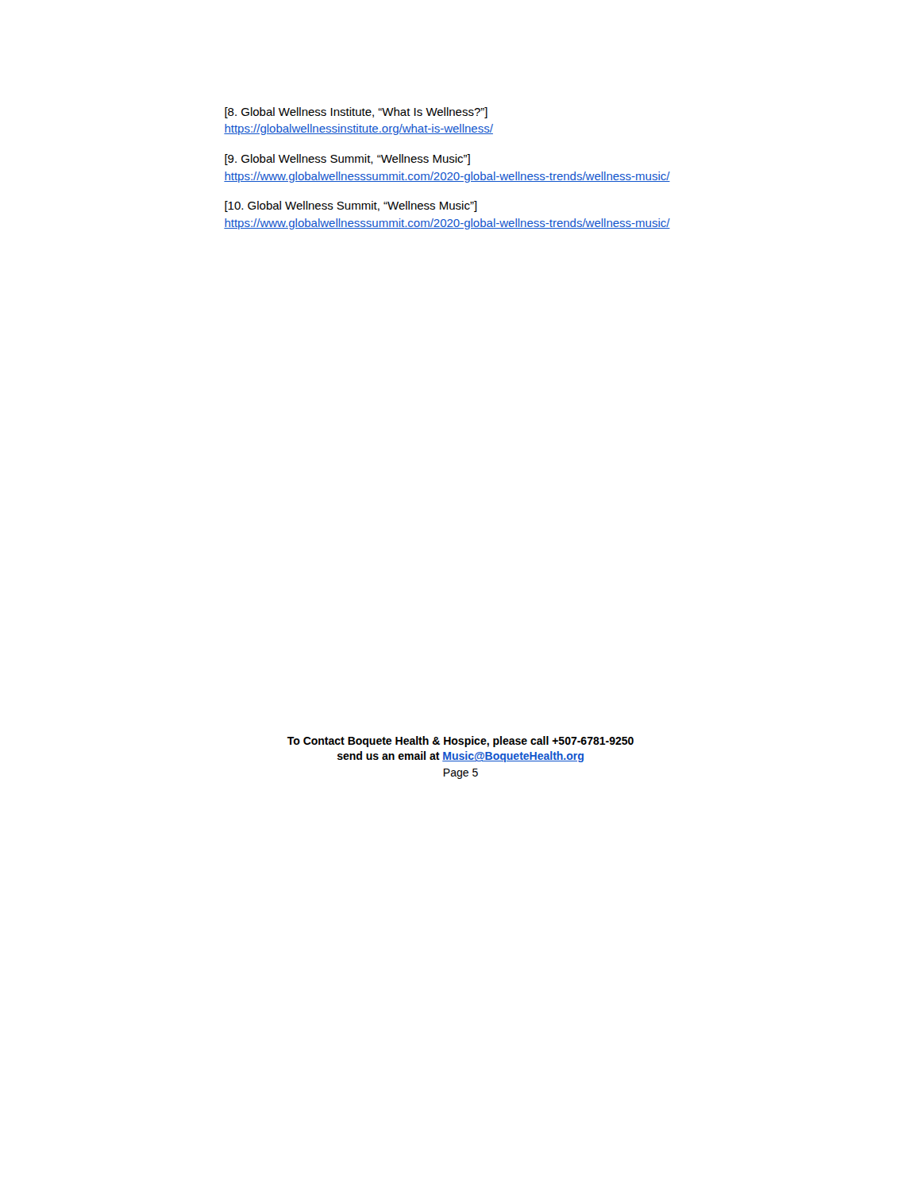[8. Global Wellness Institute, “What Is Wellness?”] https://globalwellnessinstitute.org/what-is-wellness/
[9. Global Wellness Summit, “Wellness Music”] https://www.globalwellnesssummit.com/2020-global-wellness-trends/wellness-music/
[10. Global Wellness Summit, “Wellness Music”] https://www.globalwellnesssummit.com/2020-global-wellness-trends/wellness-music/
To Contact Boquete Health & Hospice, please call +507-6781-9250
send us an email at Music@BoqueteHealth.org
Page 5